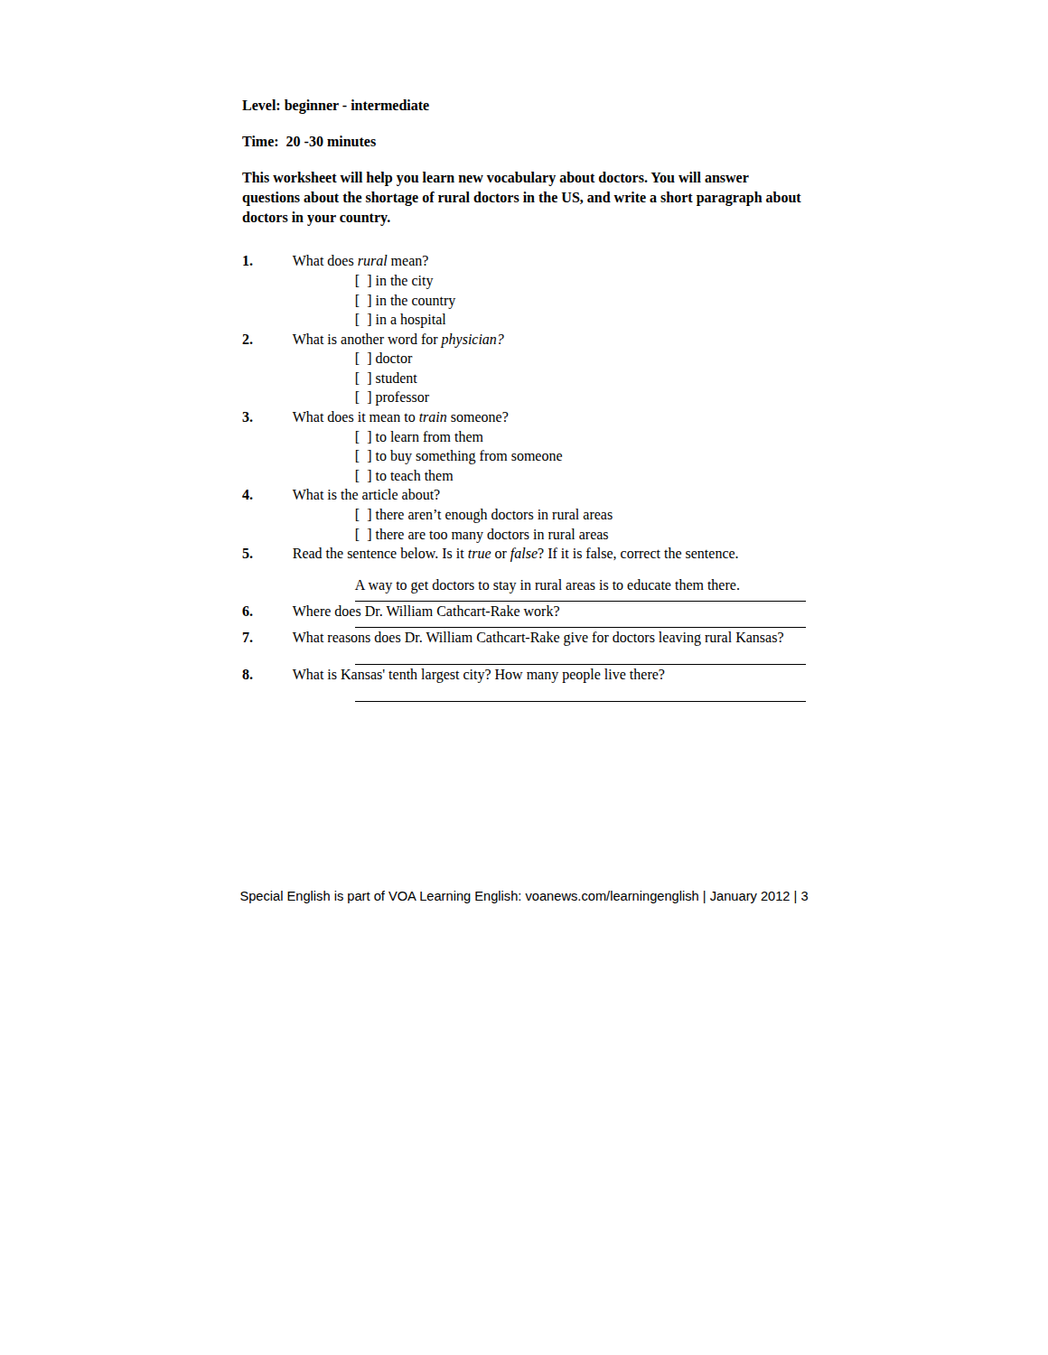Level: beginner - intermediate
Time: 20 -30 minutes
This worksheet will help you learn new vocabulary about doctors. You will answer questions about the shortage of rural doctors in the US, and write a short paragraph about doctors in your country.
| 1. | What does rural mean? [ ] in the city [ ] in the country [ ] in a hospital |
| 2. | What is another word for physician? [ ] doctor [ ] student [ ] professor |
| 3. | What does it mean to train someone? [ ] to learn from them [ ] to buy something from someone [ ] to teach them |
| 4. | What is the article about? [ ] there aren’t enough doctors in rural areas [ ] there are too many doctors in rural areas |
| 5. | Read the sentence below. Is it true or false ? If it is false, correct the sentence. A way to get doctors to stay in rural areas is to educate them there. |
| 6. | Where does Dr. William Cathcart-Rake work? |
| 7. | What reasons does Dr. William Cathcart-Rake give for doctors leaving rural Kansas? |
| 8. | What is Kansas' tenth largest city? How many people live there? |
Special English is part of VOA Learning English: voanews.com/learningenglish | January 2012 | 3